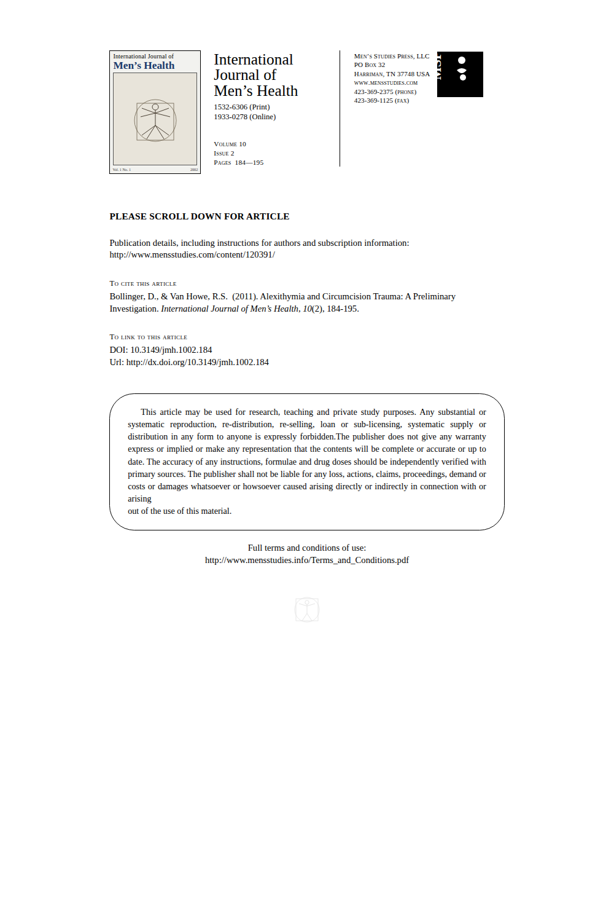International Journal of
Men’s Health
Vol. 1 No. 1 2002
International Journal of
Men’s Health
1532-6306 (Print)
1933-0278 (Online)
Volume 10
Issue 2
Pages 184—195
Men’s Studies Press, LLC
PO Box 32
Harriman, TN 37748 USA
www.mensstudies.com
423-369-2375 (phone)
423-369-1125 (fax)
MSP
PLEASE SCROLL DOWN FOR ARTICLE
Publication details, including instructions for authors and subscription information:
http://www.mensstudies.com/content/120391/
To cite this article
Bollinger, D., & Van Howe, R.S. (2011). Alexithymia and Circumcision Trauma: A Preliminary Investigation. International Journal of Men’s Health, 10(2), 184-195.
To link to this article
DOI: 10.3149/jmh.1002.184
Url: http://dx.doi.org/10.3149/jmh.1002.184
This article may be used for research, teaching and private study purposes. Any substantial or systematic reproduction, re-distribution, re-selling, loan or sub-licensing, systematic supply or distribution in any form to anyone is expressly forbidden.The publisher does not give any warranty express or implied or make any representation that the contents will be complete or accurate or up to date. The accuracy of any instructions, formulae and drug doses should be independently verified with primary sources. The publisher shall not be liable for any loss, actions, claims, proceedings, demand or costs or damages whatsoever or howsoever caused arising directly or indirectly in connection with or arising
out of the use of this material.
Full terms and conditions of use:
http://www.mensstudies.info/Terms_and_Conditions.pdf